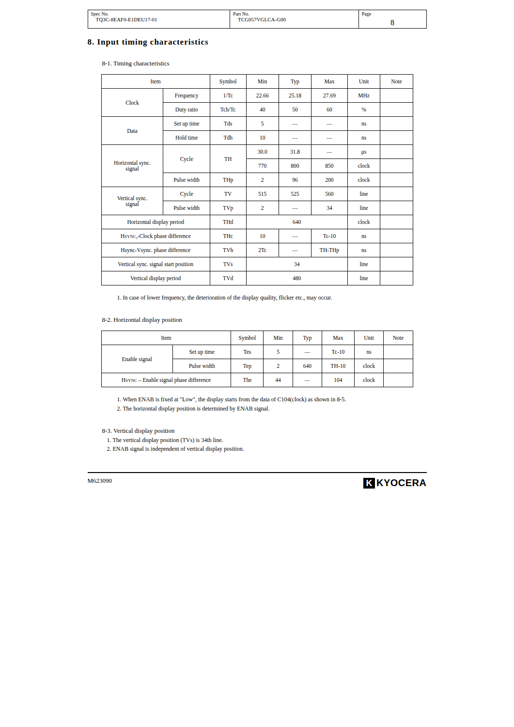| Spec No. TQ3C-8EAF0-E1DEU17-01 | Part No. TCG057VGLCA-G00 | Page 8 |
8. Input timing characteristics
8-1. Timing characteristics
| Item | Symbol | Min | Typ | Max | Unit | Note |
| --- | --- | --- | --- | --- | --- | --- |
| Clock | Frequency | 1/Tc | 22.66 | 25.18 | 27.69 | MHz | |
| Duty ratio | Tch/Tc | 40 | 50 | 60 | % | |
| Data | Set up time | Tds | 5 | — | — | ns | |
| Hold time | Tdh | 10 | — | — | ns | |
| Horizontal sync. signal | Cycle | TH | 30.0 | 31.8 | — | μs | |
| 770 | 800 | 850 | clock | |
| Pulse width | THp | 2 | 96 | 200 | clock | |
| Vertical sync. signal | Cycle | TV | 515 | 525 | 560 | line | |
| Pulse width | TVp | 2 | — | 34 | line | |
| Horizontal display period | THd | 640 | clock | |
| H SYNC ,-Clock phase difference | THc | 10 | — | Tc-10 | ns | |
| Hsync-Vsync. phase difference | TVh | 2Tc | — | TH-THp | ns | |
| Vertical sync. signal start position | TVs | 34 | line | |
| Vertical display period | TVd | 480 | line | |
In case of lower frequency, the deterioration of the display quality, flicker etc., may occur.
8-2. Horizontal display position
| Item | Symbol | Min | Typ | Max | Unit | Note |
| --- | --- | --- | --- | --- | --- | --- |
| Enable signal | Set up time | Tes | 5 | — | Tc-10 | ns | |
| Pulse width | Tep | 2 | 640 | TH-10 | clock | |
| H SYNC – Enable signal phase difference | The | 44 | — | 104 | clock | |
When ENAB is fixed at "Low", the display starts from the data of C104(clock) as shown in 8-5.
The horizontal display position is determined by ENAB signal.
8-3. Vertical display position
The vertical display position (TVs) is 34th line.
ENAB signal is independent of vertical display position.
M623090
KKYOCERA